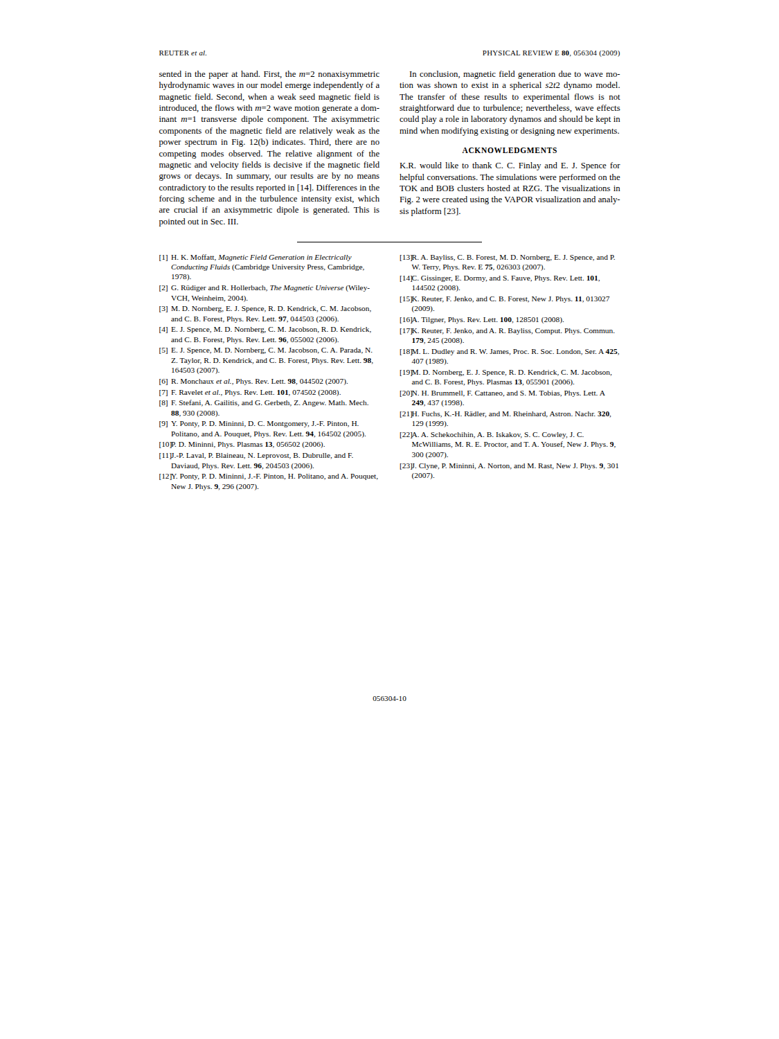Reuter et al.
Physical Review E 80, 056304 (2009)
sented in the paper at hand. First, the m=2 nonaxisymmetric hydrodynamic waves in our model emerge independently of a magnetic field. Second, when a weak seed magnetic field is introduced, the flows with m=2 wave motion generate a dominant m=1 transverse dipole component. The axisymmetric components of the magnetic field are relatively weak as the power spectrum in Fig. 12(b) indicates. Third, there are no competing modes observed. The relative alignment of the magnetic and velocity fields is decisive if the magnetic field grows or decays. In summary, our results are by no means contradictory to the results reported in [14]. Differences in the forcing scheme and in the turbulence intensity exist, which are crucial if an axisymmetric dipole is generated. This is pointed out in Sec. III.
In conclusion, magnetic field generation due to wave motion was shown to exist in a spherical s2t2 dynamo model. The transfer of these results to experimental flows is not straightforward due to turbulence; nevertheless, wave effects could play a role in laboratory dynamos and should be kept in mind when modifying existing or designing new experiments.
Acknowledgments
K.R. would like to thank C. C. Finlay and E. J. Spence for helpful conversations. The simulations were performed on the TOK and BOB clusters hosted at RZG. The visualizations in Fig. 2 were created using the VAPOR visualization and analysis platform [23].
[1] H. K. Moffatt, Magnetic Field Generation in Electrically Conducting Fluids (Cambridge University Press, Cambridge, 1978).
[2] G. Rüdiger and R. Hollerbach, The Magnetic Universe (Wiley-VCH, Weinheim, 2004).
[3] M. D. Nornberg, E. J. Spence, R. D. Kendrick, C. M. Jacobson, and C. B. Forest, Phys. Rev. Lett. 97, 044503 (2006).
[4] E. J. Spence, M. D. Nornberg, C. M. Jacobson, R. D. Kendrick, and C. B. Forest, Phys. Rev. Lett. 96, 055002 (2006).
[5] E. J. Spence, M. D. Nornberg, C. M. Jacobson, C. A. Parada, N. Z. Taylor, R. D. Kendrick, and C. B. Forest, Phys. Rev. Lett. 98, 164503 (2007).
[6] R. Monchaux et al., Phys. Rev. Lett. 98, 044502 (2007).
[7] F. Ravelet et al., Phys. Rev. Lett. 101, 074502 (2008).
[8] F. Stefani, A. Gailitis, and G. Gerbeth, Z. Angew. Math. Mech. 88, 930 (2008).
[9] Y. Ponty, P. D. Mininni, D. C. Montgomery, J.-F. Pinton, H. Politano, and A. Pouquet, Phys. Rev. Lett. 94, 164502 (2005).
[10] P. D. Mininni, Phys. Plasmas 13, 056502 (2006).
[11] J.-P. Laval, P. Blaineau, N. Leprovost, B. Dubrulle, and F. Daviaud, Phys. Rev. Lett. 96, 204503 (2006).
[12] Y. Ponty, P. D. Mininni, J.-F. Pinton, H. Politano, and A. Pouquet, New J. Phys. 9, 296 (2007).
[13] R. A. Bayliss, C. B. Forest, M. D. Nornberg, E. J. Spence, and P. W. Terry, Phys. Rev. E 75, 026303 (2007).
[14] C. Gissinger, E. Dormy, and S. Fauve, Phys. Rev. Lett. 101, 144502 (2008).
[15] K. Reuter, F. Jenko, and C. B. Forest, New J. Phys. 11, 013027 (2009).
[16] A. Tilgner, Phys. Rev. Lett. 100, 128501 (2008).
[17] K. Reuter, F. Jenko, and A. R. Bayliss, Comput. Phys. Commun. 179, 245 (2008).
[18] M. L. Dudley and R. W. James, Proc. R. Soc. London, Ser. A 425, 407 (1989).
[19] M. D. Nornberg, E. J. Spence, R. D. Kendrick, C. M. Jacobson, and C. B. Forest, Phys. Plasmas 13, 055901 (2006).
[20] N. H. Brummell, F. Cattaneo, and S. M. Tobias, Phys. Lett. A 249, 437 (1998).
[21] H. Fuchs, K.-H. Rädler, and M. Rheinhard, Astron. Nachr. 320, 129 (1999).
[22] A. A. Schekochihin, A. B. Iskakov, S. C. Cowley, J. C. McWilliams, M. R. E. Proctor, and T. A. Yousef, New J. Phys. 9, 300 (2007).
[23] J. Clyne, P. Mininni, A. Norton, and M. Rast, New J. Phys. 9, 301 (2007).
056304-10